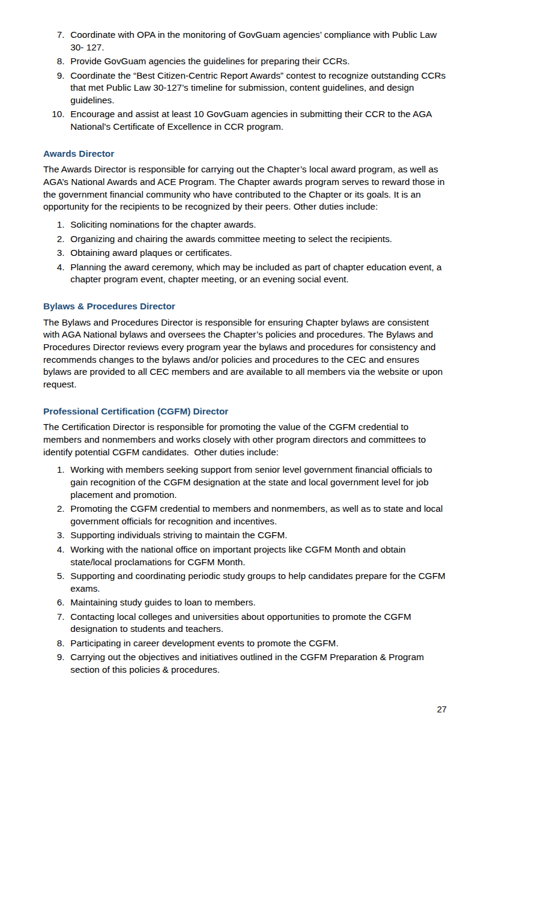Coordinate with OPA in the monitoring of GovGuam agencies’ compliance with Public Law 30- 127.
Provide GovGuam agencies the guidelines for preparing their CCRs.
Coordinate the “Best Citizen-Centric Report Awards” contest to recognize outstanding CCRs that met Public Law 30-127’s timeline for submission, content guidelines, and design guidelines.
Encourage and assist at least 10 GovGuam agencies in submitting their CCR to the AGA National's Certificate of Excellence in CCR program.
Awards Director
The Awards Director is responsible for carrying out the Chapter’s local award program, as well as AGA’s National Awards and ACE Program. The Chapter awards program serves to reward those in the government financial community who have contributed to the Chapter or its goals. It is an opportunity for the recipients to be recognized by their peers. Other duties include:
Soliciting nominations for the chapter awards.
Organizing and chairing the awards committee meeting to select the recipients.
Obtaining award plaques or certificates.
Planning the award ceremony, which may be included as part of chapter education event, a chapter program event, chapter meeting, or an evening social event.
Bylaws & Procedures Director
The Bylaws and Procedures Director is responsible for ensuring Chapter bylaws are consistent with AGA National bylaws and oversees the Chapter’s policies and procedures. The Bylaws and Procedures Director reviews every program year the bylaws and procedures for consistency and recommends changes to the bylaws and/or policies and procedures to the CEC and ensures bylaws are provided to all CEC members and are available to all members via the website or upon request.
Professional Certification (CGFM) Director
The Certification Director is responsible for promoting the value of the CGFM credential to members and nonmembers and works closely with other program directors and committees to identify potential CGFM candidates. Other duties include:
Working with members seeking support from senior level government financial officials to gain recognition of the CGFM designation at the state and local government level for job placement and promotion.
Promoting the CGFM credential to members and nonmembers, as well as to state and local government officials for recognition and incentives.
Supporting individuals striving to maintain the CGFM.
Working with the national office on important projects like CGFM Month and obtain state/local proclamations for CGFM Month.
Supporting and coordinating periodic study groups to help candidates prepare for the CGFM exams.
Maintaining study guides to loan to members.
Contacting local colleges and universities about opportunities to promote the CGFM designation to students and teachers.
Participating in career development events to promote the CGFM.
Carrying out the objectives and initiatives outlined in the CGFM Preparation & Program section of this policies & procedures.
27